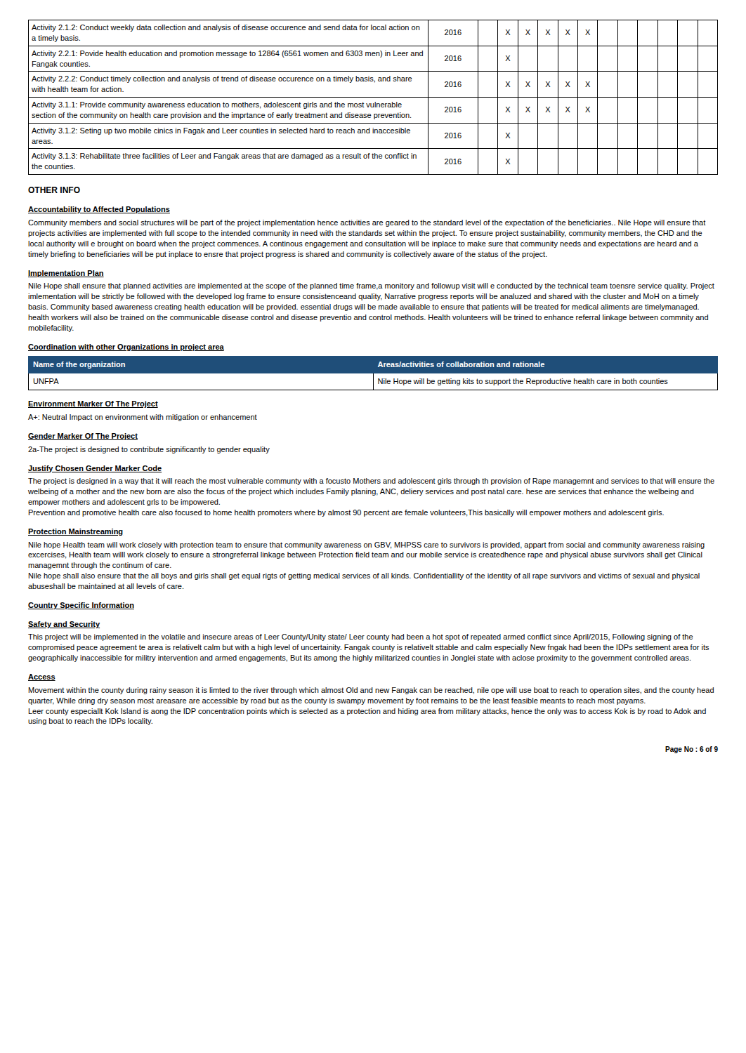| Activity 2.1.2: Conduct weekly data collection and analysis of disease occurence and send data for local action on a timely basis. | 2016 | | X | X | X | X | X | | | | | | |
| Activity 2.2.1: Povide health education and promotion message to 12864 (6561 women and 6303 men) in Leer and Fangak counties. | 2016 | | X | | | | | | | | | | |
| Activity 2.2.2: Conduct timely collection and analysis of trend of disease occurence on a timely basis, and share with health team for action. | 2016 | | X | X | X | X | X | | | | | | |
| Activity 3.1.1: Provide community awareness education to mothers, adolescent girls and the most vulnerable section of the community on health care provision and the imprtance of early treatment and disease prevention. | 2016 | | X | X | X | X | X | | | | | | |
| Activity 3.1.2: Seting up two mobile cinics in Fagak and Leer counties in selected hard to reach and inaccesible areas. | 2016 | | X | | | | | | | | | | |
| Activity 3.1.3: Rehabilitate three facilities of Leer and Fangak areas that are damaged as a result of the conflict in the counties. | 2016 | | X | | | | | | | | | | |
OTHER INFO
Accountability to Affected Populations
Community members and social structures will be part of the project implementation hence activities are geared to the standard level of the expectation of the beneficiaries.. Nile Hope will ensure that projects activities are implemented with full scope to the intended community in need with the standards set within the project. To ensure project sustainability, community members, the CHD and the local authority will e brought on board when the project commences. A continous engagement and consultation will be inplace to make sure that community needs and expectations are heard and a timely briefing to beneficiaries will be put inplace to ensre that project progress is shared and community is collectively aware of the status of the project.
Implementation Plan
Nile Hope shall ensure that planned activities are implemented at the scope of the planned time frame,a monitory and followup visit will e conducted by the technical team toensre service quality. Project imlementation will be strictly be followed with the developed log frame to ensure consistenceand quality, Narrative progress reports will be analuzed and shared with the cluster and MoH on a timely basis. Community based awareness creating health education will be provided. essential drugs will be made available to ensure that patients will be treated for medical aliments are timelymanaged. health workers will also be trained on the communicable disease control and disease preventio and control methods. Health volunteers will be trined to enhance referral linkage between commnity and mobilefacility.
Coordination with other Organizations in project area
| Name of the organization | Areas/activities of collaboration and rationale |
| --- | --- |
| UNFPA | Nile Hope will be getting kits to support the Reproductive health care in both counties |
Environment Marker Of The Project
A+: Neutral Impact on environment with mitigation or enhancement
Gender Marker Of The Project
2a-The project is designed to contribute significantly to gender equality
Justify Chosen Gender Marker Code
The project is designed in a way that it will reach the most vulnerable communty with a focusto Mothers and adolescent girls through th provision of Rape managemnt and services to that will ensure the welbeing of a mother and the new born are also the focus of the project which includes Family planing, ANC, deliery services and post natal care. hese are services that enhance the welbeing and empower mothers and adolescent grls to be impowered.
Prevention and promotive health care also focused to home health promoters where by almost 90 percent are female volunteers,This basically will empower mothers and adolescent girls.
Protection Mainstreaming
Nile hope Health team will work closely with protection team to ensure that community awareness on GBV, MHPSS care to survivors is provided, appart from social and community awareness raising excercises, Health team willl work closely to ensure a strongreferral linkage between Protection field team and our mobile service is createdhence rape and physical abuse survivors shall get Clinical managemnt through the continum of care.
Nile hope shall also ensure that the all boys and girls shall get equal rigts of getting medical services of all kinds. Confidentiallity of the identity of all rape survivors and victims of sexual and physical abuseshall be maintained at all levels of care.
Country Specific Information
Safety and Security
This project will be implemented in the volatile and insecure areas of Leer County/Unity state/ Leer county had been a hot spot of repeated armed conflict since April/2015, Following signing of the compromised peace agreement te area is relativelt calm but with a high level of uncertainity. Fangak county is relativelt sttable and calm especially New fngak had been the IDPs settlement area for its geographically inaccessible for militry intervention and armed engagements, But its among the highly militarized counties in Jonglei state with aclose proximity to the government controlled areas.
Access
Movement within the county during rainy season it is limted to the river through which almost Old and new Fangak can be reached, nile ope will use boat to reach to operation sites, and the county head quarter, While dring dry season most areasare are accessible by road but as the county is swampy movement by foot remains to be the least feasible meants to reach most payams.
Leer county especiallt Kok Island is aong the IDP concentration points which is selected as a protection and hiding area from military attacks, hence the only was to access Kok is by road to Adok and using boat to reach the IDPs locality.
Page No : 6 of 9